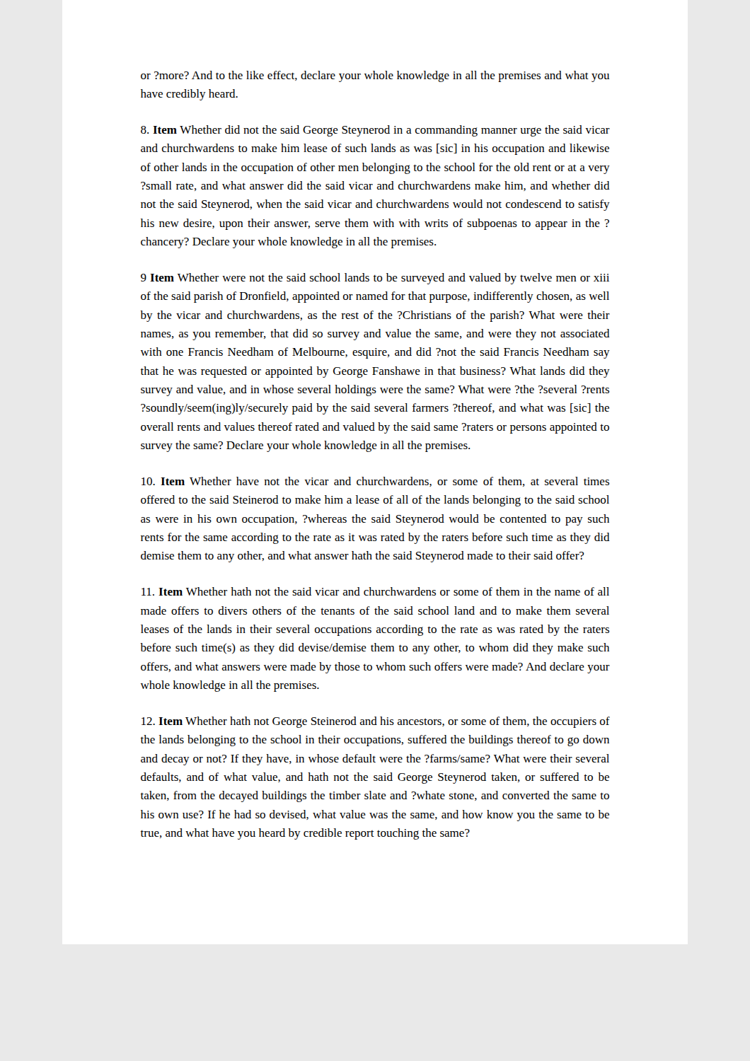or ?more? And to the like effect, declare your whole knowledge in all the premises and what you have credibly heard.
8. Item Whether did not the said George Steynerod in a commanding manner urge the said vicar and churchwardens to make him lease of such lands as was [sic] in his occupation and likewise of other lands in the occupation of other men belonging to the school for the old rent or at a very ?small rate, and what answer did the said vicar and churchwardens make him, and whether did not the said Steynerod, when the said vicar and churchwardens would not condescend to satisfy his new desire, upon their answer, serve them with with writs of subpoenas to appear in the ?chancery? Declare your whole knowledge in all the premises.
9 Item Whether were not the said school lands to be surveyed and valued by twelve men or xiii of the said parish of Dronfield, appointed or named for that purpose, indifferently chosen, as well by the vicar and churchwardens, as the rest of the ?Christians of the parish? What were their names, as you remember, that did so survey and value the same, and were they not associated with one Francis Needham of Melbourne, esquire, and did ?not the said Francis Needham say that he was requested or appointed by George Fanshawe in that business? What lands did they survey and value, and in whose several holdings were the same? What were ?the ?several ?rents ?soundly/seem(ing)ly/securely paid by the said several farmers ?thereof, and what was [sic] the overall rents and values thereof rated and valued by the said same ?raters or persons appointed to survey the same? Declare your whole knowledge in all the premises.
10. Item Whether have not the vicar and churchwardens, or some of them, at several times offered to the said Steinerod to make him a lease of all of the lands belonging to the said school as were in his own occupation, ?whereas the said Steynerod would be contented to pay such rents for the same according to the rate as it was rated by the raters before such time as they did demise them to any other, and what answer hath the said Steynerod made to their said offer?
11. Item Whether hath not the said vicar and churchwardens or some of them in the name of all made offers to divers others of the tenants of the said school land and to make them several leases of the lands in their several occupations according to the rate as was rated by the raters before such time(s) as they did devise/demise them to any other, to whom did they make such offers, and what answers were made by those to whom such offers were made? And declare your whole knowledge in all the premises.
12. Item Whether hath not George Steinerod and his ancestors, or some of them, the occupiers of the lands belonging to the school in their occupations, suffered the buildings thereof to go down and decay or not? If they have, in whose default were the ?farms/same? What were their several defaults, and of what value, and hath not the said George Steynerod taken, or suffered to be taken, from the decayed buildings the timber slate and ?whate stone, and converted the same to his own use? If he had so devised, what value was the same, and how know you the same to be true, and what have you heard by credible report touching the same?